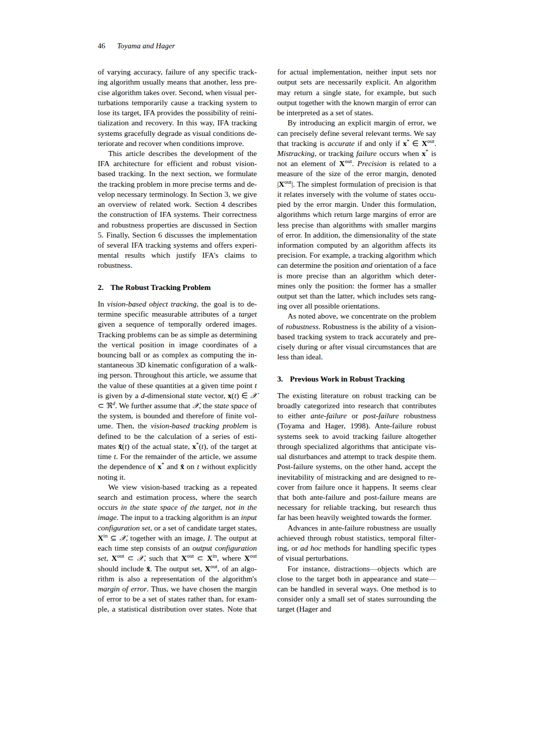46 Toyama and Hager
of varying accuracy, failure of any specific tracking algorithm usually means that another, less precise algorithm takes over. Second, when visual perturbations temporarily cause a tracking system to lose its target, IFA provides the possibility of reinitialization and recovery. In this way, IFA tracking systems gracefully degrade as visual conditions deteriorate and recover when conditions improve.
This article describes the development of the IFA architecture for efficient and robust vision-based tracking. In the next section, we formulate the tracking problem in more precise terms and develop necessary terminology. In Section 3, we give an overview of related work. Section 4 describes the construction of IFA systems. Their correctness and robustness properties are discussed in Section 5. Finally, Section 6 discusses the implementation of several IFA tracking systems and offers experimental results which justify IFA's claims to robustness.
2. The Robust Tracking Problem
In vision-based object tracking, the goal is to determine specific measurable attributes of a target given a sequence of temporally ordered images. Tracking problems can be as simple as determining the vertical position in image coordinates of a bouncing ball or as complex as computing the instantaneous 3D kinematic configuration of a walking person. Throughout this article, we assume that the value of these quantities at a given time point t is given by a d-dimensional state vector, x(t) ∈ 𝒳 ⊂ ℜd. We further assume that 𝒳, the state space of the system, is bounded and therefore of finite volume. Then, the vision-based tracking problem is defined to be the calculation of a series of estimates x̂(t) of the actual state, x*(t), of the target at time t. For the remainder of the article, we assume the dependence of x* and x̂ on t without explicitly noting it.
We view vision-based tracking as a repeated search and estimation process, where the search occurs in the state space of the target, not in the image. The input to a tracking algorithm is an input configuration set, or a set of candidate target states, Xin ⊆ 𝒳, together with an image, I. The output at each time step consists of an output configuration set, Xout ⊂ 𝒳, such that Xout ⊂ Xin, where Xout should include x̂. The output set, Xout, of an algorithm is also a representation of the algorithm's margin of error. Thus, we have chosen the margin of error to be a set of states rather than, for example, a statistical distribution over states. Note that for actual implementation, neither input sets nor output sets are necessarily explicit. An algorithm may return a single state, for example, but such output together with the known margin of error can be interpreted as a set of states.
By introducing an explicit margin of error, we can precisely define several relevant terms. We say that tracking is accurate if and only if x* ∈ Xout. Mistracking, or tracking failure occurs when x* is not an element of Xout. Precision is related to a measure of the size of the error margin, denoted |Xout|. The simplest formulation of precision is that it relates inversely with the volume of states occupied by the error margin. Under this formulation, algorithms which return large margins of error are less precise than algorithms with smaller margins of error. In addition, the dimensionality of the state information computed by an algorithm affects its precision. For example, a tracking algorithm which can determine the position and orientation of a face is more precise than an algorithm which determines only the position: the former has a smaller output set than the latter, which includes sets ranging over all possible orientations.
As noted above, we concentrate on the problem of robustness. Robustness is the ability of a vision-based tracking system to track accurately and precisely during or after visual circumstances that are less than ideal.
3. Previous Work in Robust Tracking
The existing literature on robust tracking can be broadly categorized into research that contributes to either ante-failure or post-failure robustness (Toyama and Hager, 1998). Ante-failure robust systems seek to avoid tracking failure altogether through specialized algorithms that anticipate visual disturbances and attempt to track despite them. Post-failure systems, on the other hand, accept the inevitability of mistracking and are designed to recover from failure once it happens. It seems clear that both ante-failure and post-failure means are necessary for reliable tracking, but research thus far has been heavily weighted towards the former.
Advances in ante-failure robustness are usually achieved through robust statistics, temporal filtering, or ad hoc methods for handling specific types of visual perturbations.
For instance, distractions—objects which are close to the target both in appearance and state—can be handled in several ways. One method is to consider only a small set of states surrounding the target (Hager and